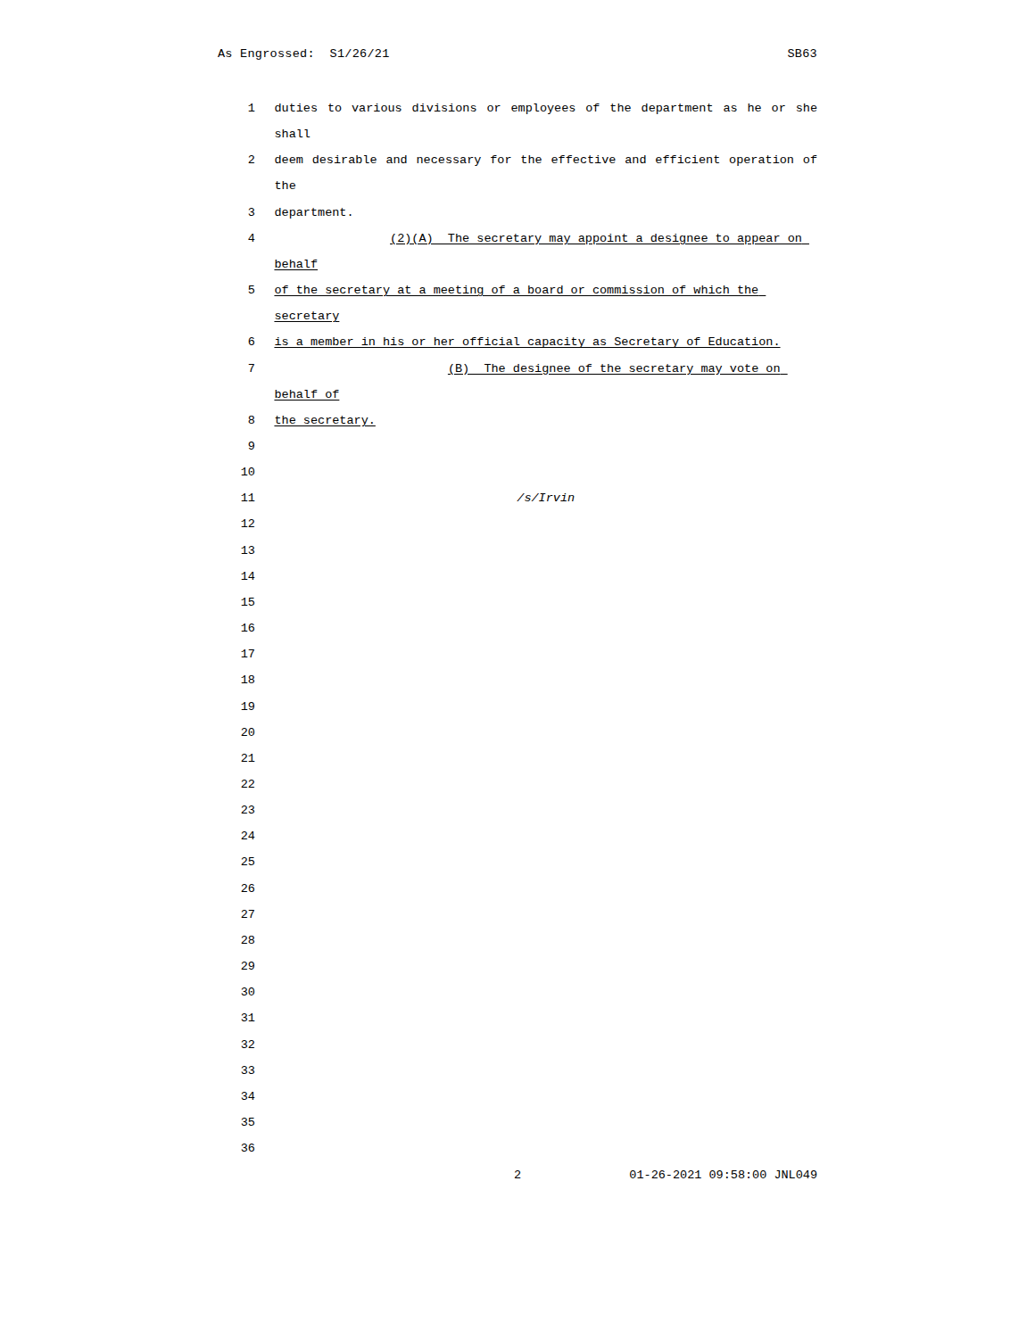As Engrossed: S1/26/21 SB63
1 duties to various divisions or employees of the department as he or she shall
2 deem desirable and necessary for the effective and efficient operation of the
3 department.
4 (2)(A) The secretary may appoint a designee to appear on behalf
5 of the secretary at a meeting of a board or commission of which the secretary
6 is a member in his or her official capacity as Secretary of Education.
7 (B) The designee of the secretary may vote on behalf of
8 the secretary.
9
10
11/s/Irvin
12
13
14
15
16
17
18
19
20
21
22
23
24
25
26
27
28
29
30
31
32
33
34
35
36
2 01-26-2021 09:58:00 JNL049